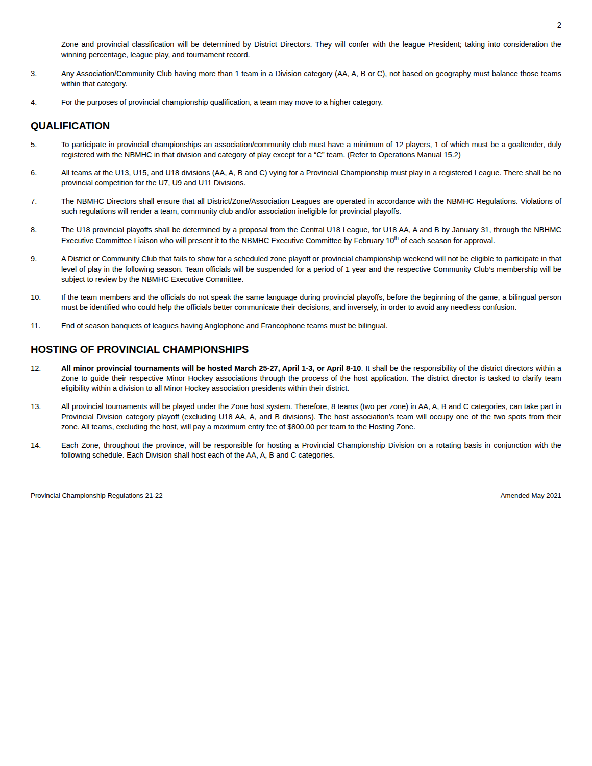2
Zone and provincial classification will be determined by District Directors. They will confer with the league President; taking into consideration the winning percentage, league play, and tournament record.
3. Any Association/Community Club having more than 1 team in a Division category (AA, A, B or C), not based on geography must balance those teams within that category.
4. For the purposes of provincial championship qualification, a team may move to a higher category.
QUALIFICATION
5. To participate in provincial championships an association/community club must have a minimum of 12 players, 1 of which must be a goaltender, duly registered with the NBMHC in that division and category of play except for a “C” team. (Refer to Operations Manual 15.2)
6. All teams at the U13, U15, and U18 divisions (AA, A, B and C) vying for a Provincial Championship must play in a registered League. There shall be no provincial competition for the U7, U9 and U11 Divisions.
7. The NBMHC Directors shall ensure that all District/Zone/Association Leagues are operated in accordance with the NBMHC Regulations. Violations of such regulations will render a team, community club and/or association ineligible for provincial playoffs.
8. The U18 provincial playoffs shall be determined by a proposal from the Central U18 League, for U18 AA, A and B by January 31, through the NBHMC Executive Committee Liaison who will present it to the NBMHC Executive Committee by February 10th of each season for approval.
9. A District or Community Club that fails to show for a scheduled zone playoff or provincial championship weekend will not be eligible to participate in that level of play in the following season. Team officials will be suspended for a period of 1 year and the respective Community Club’s membership will be subject to review by the NBMHC Executive Committee.
10. If the team members and the officials do not speak the same language during provincial playoffs, before the beginning of the game, a bilingual person must be identified who could help the officials better communicate their decisions, and inversely, in order to avoid any needless confusion.
11. End of season banquets of leagues having Anglophone and Francophone teams must be bilingual.
HOSTING OF PROVINCIAL CHAMPIONSHIPS
12. All minor provincial tournaments will be hosted March 25-27, April 1-3, or April 8-10. It shall be the responsibility of the district directors within a Zone to guide their respective Minor Hockey associations through the process of the host application. The district director is tasked to clarify team eligibility within a division to all Minor Hockey association presidents within their district.
13. All provincial tournaments will be played under the Zone host system. Therefore, 8 teams (two per zone) in AA, A, B and C categories, can take part in Provincial Division category playoff (excluding U18 AA, A, and B divisions). The host association’s team will occupy one of the two spots from their zone. All teams, excluding the host, will pay a maximum entry fee of $800.00 per team to the Hosting Zone.
14. Each Zone, throughout the province, will be responsible for hosting a Provincial Championship Division on a rotating basis in conjunction with the following schedule. Each Division shall host each of the AA, A, B and C categories.
Provincial Championship Regulations 21-22 Amended May 2021